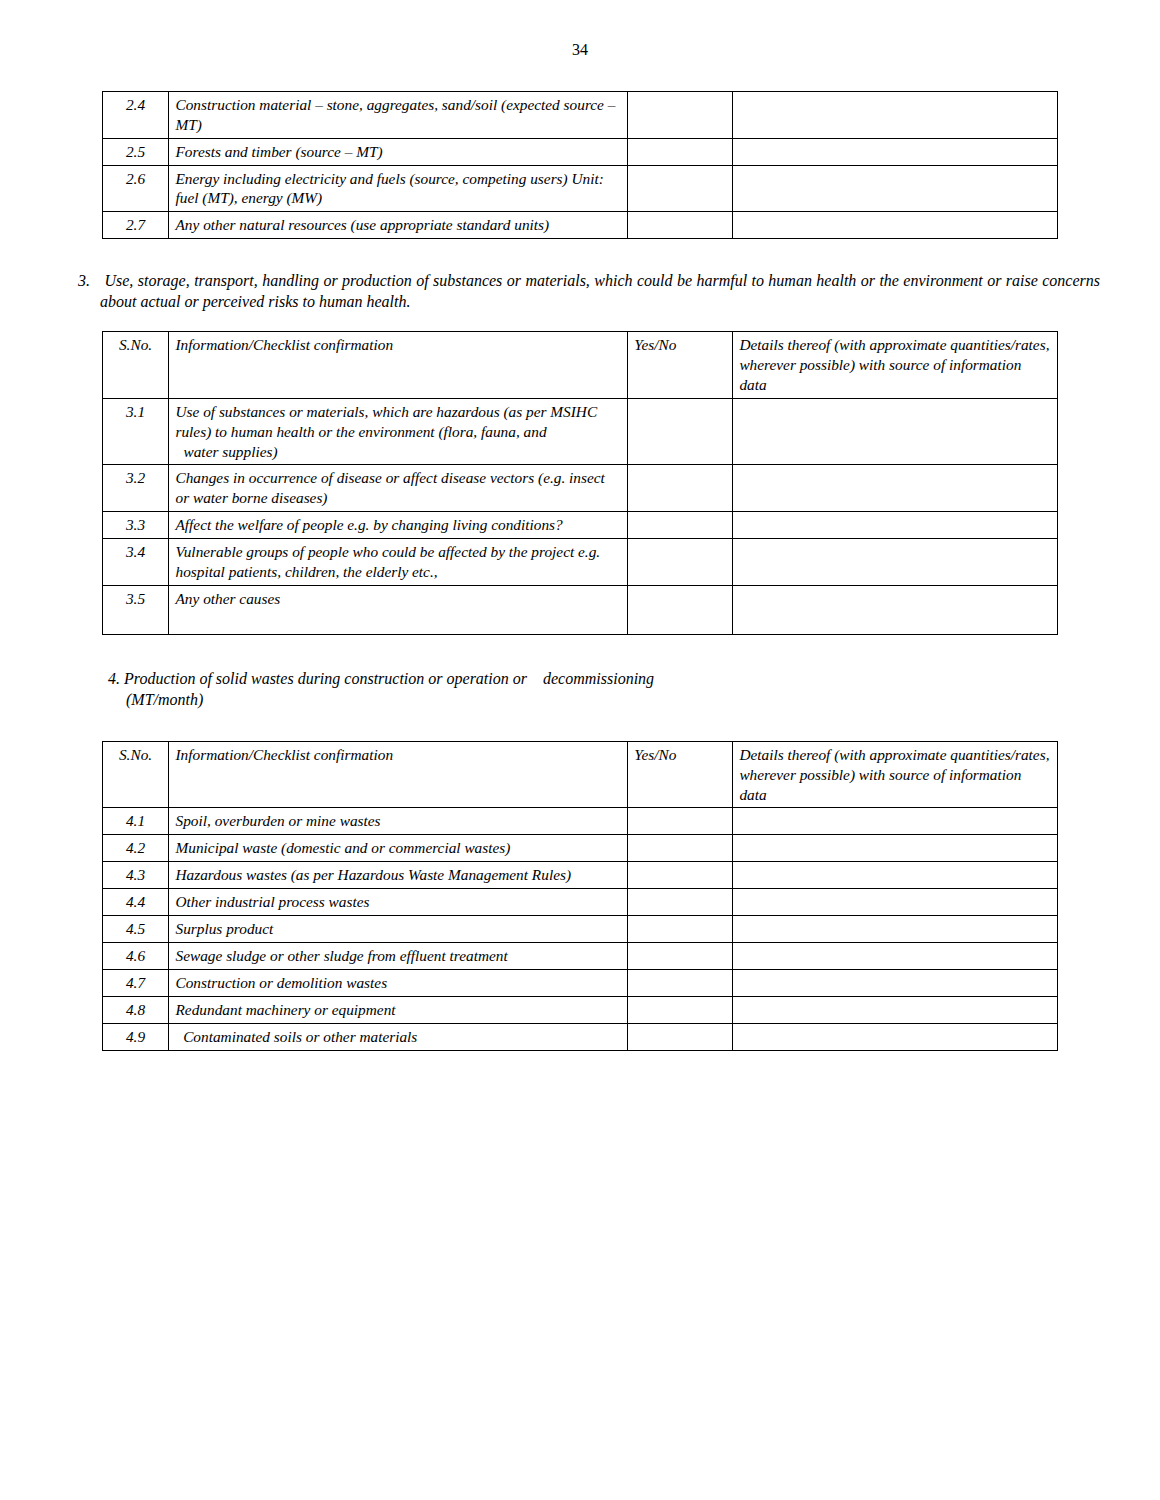34
| 2.4 | Construction material – stone, aggregates, sand/soil (expected source – MT) | | |
| 2.5 | Forests and timber (source – MT) | | |
| 2.6 | Energy including electricity and fuels (source, competing users) Unit: fuel (MT), energy (MW) | | |
| 2.7 | Any other natural resources (use appropriate standard units) | | |
3. Use, storage, transport, handling or production of substances or materials, which could be harmful to human health or the environment or raise concerns about actual or perceived risks to human health.
| S.No. | Information/Checklist confirmation | Yes/No | Details thereof (with approximate quantities/rates, wherever possible) with source of information data |
| 3.1 | Use of substances or materials, which are hazardous (as per MSIHC rules) to human health or the environment (flora, fauna, and water supplies) | | |
| 3.2 | Changes in occurrence of disease or affect disease vectors (e.g. insect or water borne diseases) | | |
| 3.3 | Affect the welfare of people e.g. by changing living conditions? | | |
| 3.4 | Vulnerable groups of people who could be affected by the project e.g. hospital patients, children, the elderly etc., | | |
| 3.5 | Any other causes | | |
4. Production of solid wastes during construction or operation or decommissioning (MT/month)
| S.No. | Information/Checklist confirmation | Yes/No | Details thereof (with approximate quantities/rates, wherever possible) with source of information data |
| 4.1 | Spoil, overburden or mine wastes | | |
| 4.2 | Municipal waste (domestic and or commercial wastes) | | |
| 4.3 | Hazardous wastes (as per Hazardous Waste Management Rules) | | |
| 4.4 | Other industrial process wastes | | |
| 4.5 | Surplus product | | |
| 4.6 | Sewage sludge or other sludge from effluent treatment | | |
| 4.7 | Construction or demolition wastes | | |
| 4.8 | Redundant machinery or equipment | | |
| 4.9 | Contaminated soils or other materials | | |